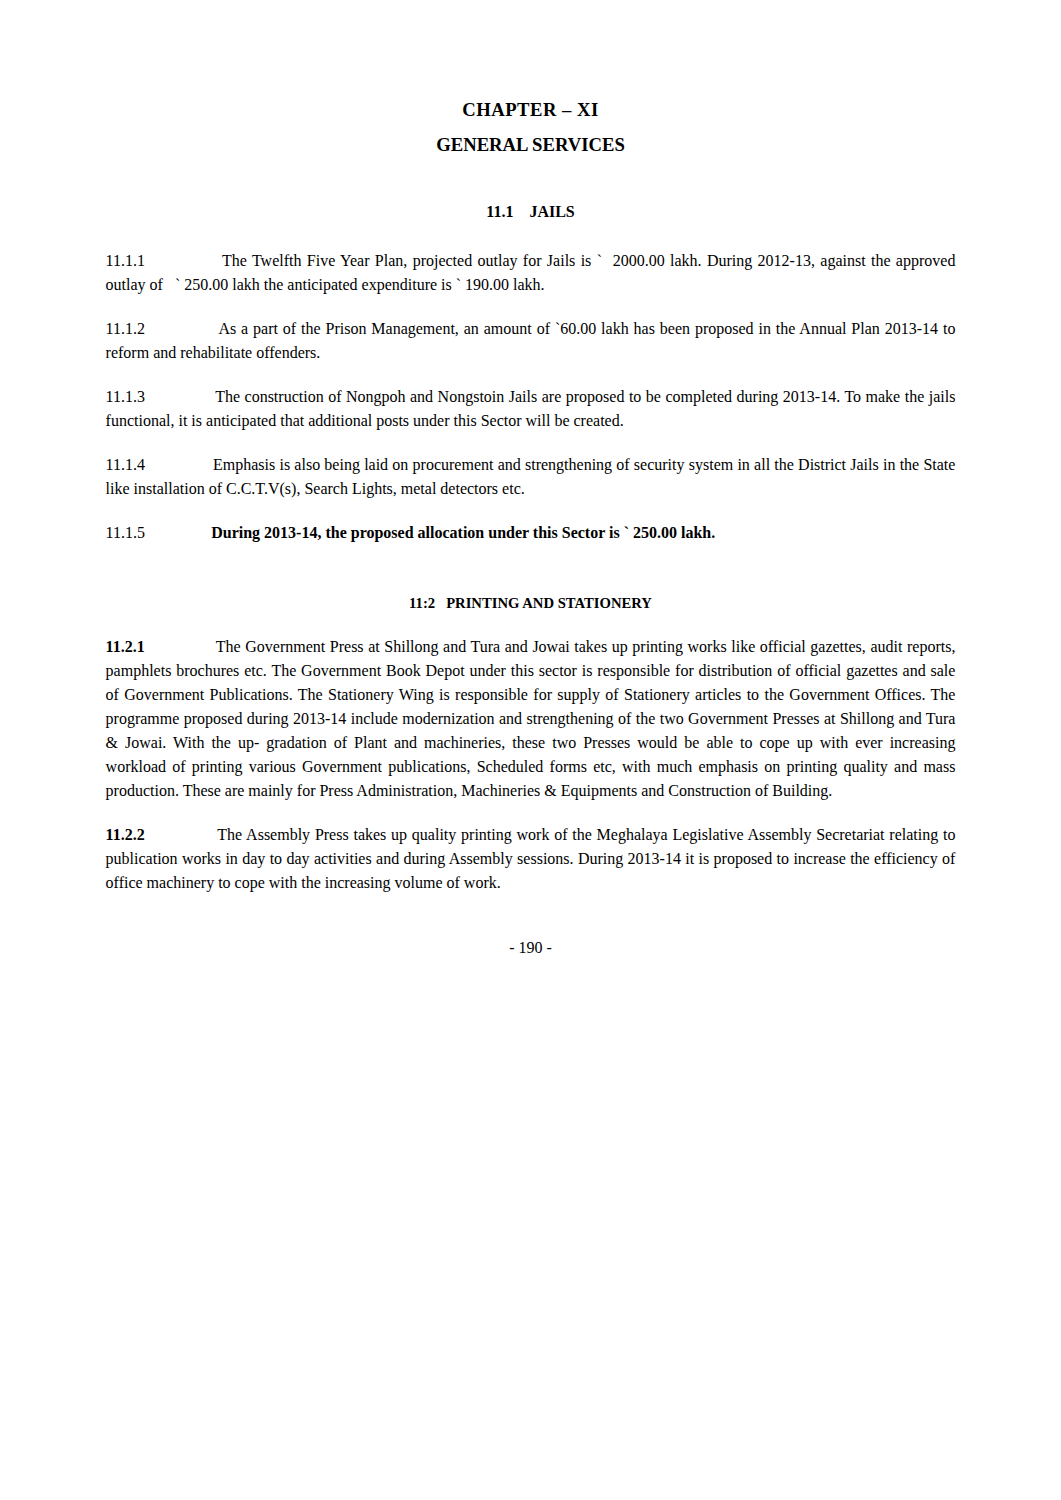CHAPTER – XI
GENERAL SERVICES
11.1 JAILS
11.1.1 The Twelfth Five Year Plan, projected outlay for Jails is ` 2000.00 lakh. During 2012-13, against the approved outlay of ` 250.00 lakh the anticipated expenditure is ` 190.00 lakh.
11.1.2 As a part of the Prison Management, an amount of `60.00 lakh has been proposed in the Annual Plan 2013-14 to reform and rehabilitate offenders.
11.1.3 The construction of Nongpoh and Nongstoin Jails are proposed to be completed during 2013-14. To make the jails functional, it is anticipated that additional posts under this Sector will be created.
11.1.4 Emphasis is also being laid on procurement and strengthening of security system in all the District Jails in the State like installation of C.C.T.V(s), Search Lights, metal detectors etc.
11.1.5 During 2013-14, the proposed allocation under this Sector is ` 250.00 lakh.
11:2 PRINTING AND STATIONERY
11.2.1 The Government Press at Shillong and Tura and Jowai takes up printing works like official gazettes, audit reports, pamphlets brochures etc. The Government Book Depot under this sector is responsible for distribution of official gazettes and sale of Government Publications. The Stationery Wing is responsible for supply of Stationery articles to the Government Offices. The programme proposed during 2013-14 include modernization and strengthening of the two Government Presses at Shillong and Tura & Jowai. With the up- gradation of Plant and machineries, these two Presses would be able to cope up with ever increasing workload of printing various Government publications, Scheduled forms etc, with much emphasis on printing quality and mass production. These are mainly for Press Administration, Machineries & Equipments and Construction of Building.
11.2.2 The Assembly Press takes up quality printing work of the Meghalaya Legislative Assembly Secretariat relating to publication works in day to day activities and during Assembly sessions. During 2013-14 it is proposed to increase the efficiency of office machinery to cope with the increasing volume of work.
- 190 -